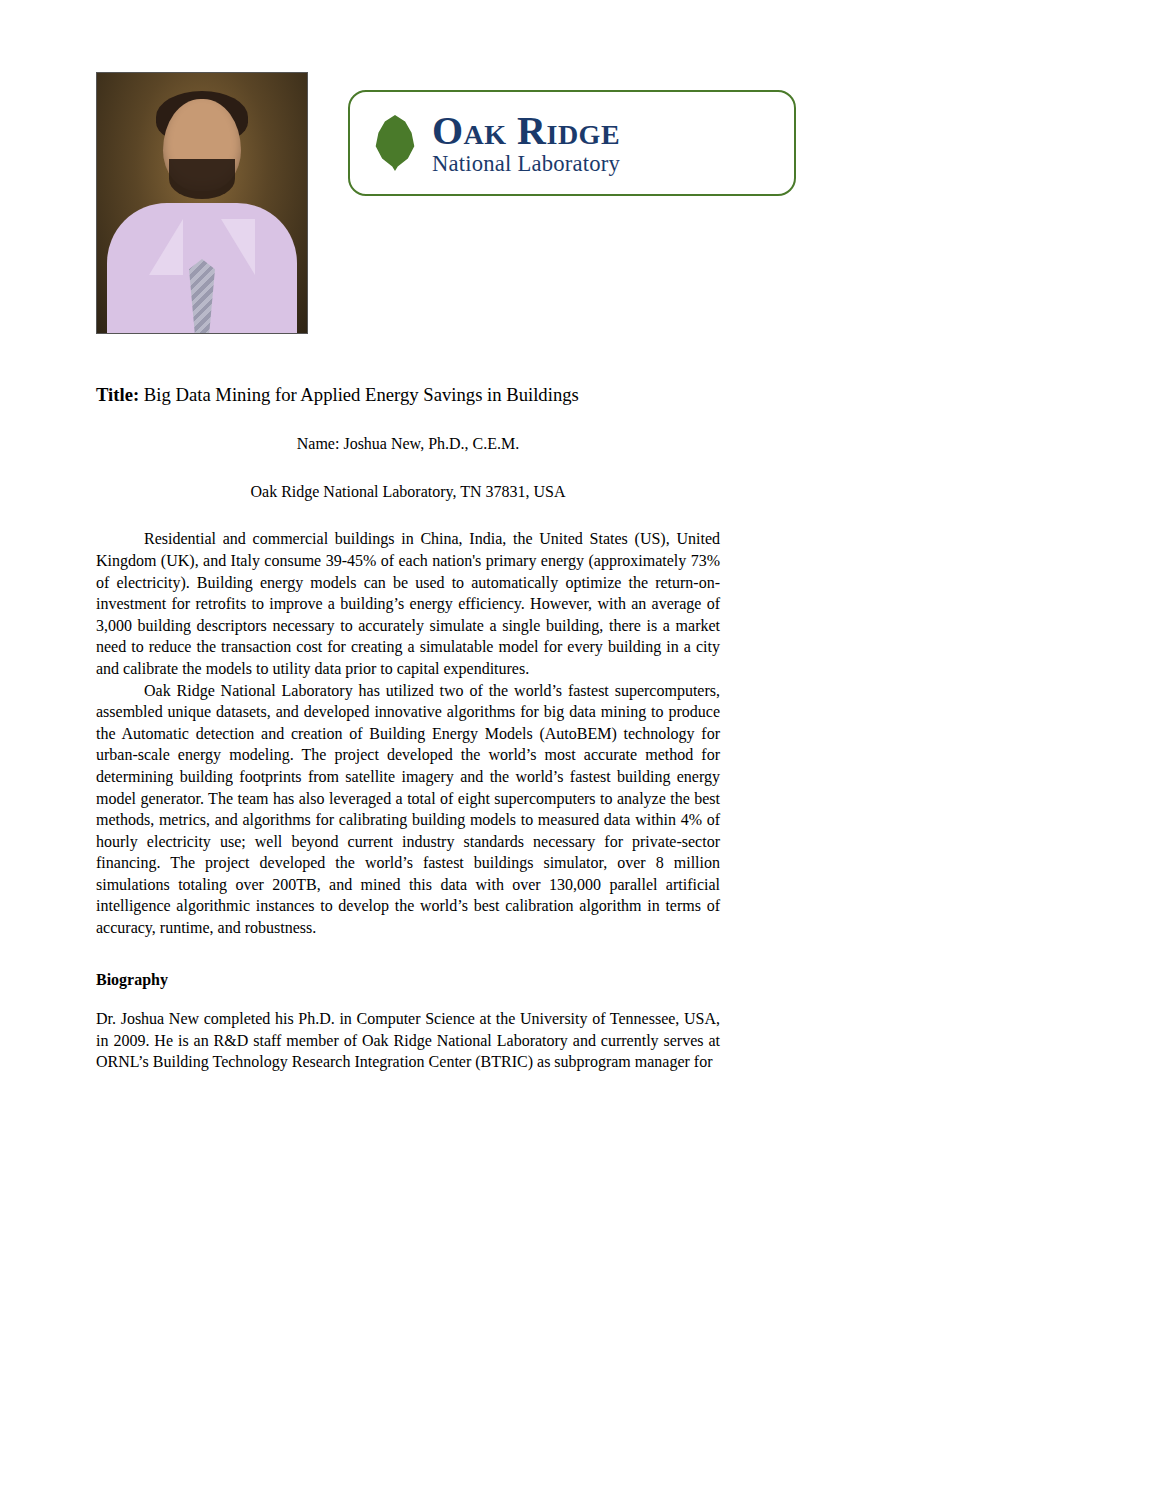Oak Ridge
National Laboratory
Title: Big Data Mining for Applied Energy Savings in Buildings
Name: Joshua New, Ph.D., C.E.M.
Oak Ridge National Laboratory, TN 37831, USA
Residential and commercial buildings in China, India, the United States (US), United Kingdom (UK), and Italy consume 39-45% of each nation's primary energy (approximately 73% of electricity). Building energy models can be used to automatically optimize the return-on-investment for retrofits to improve a building’s energy efficiency. However, with an average of 3,000 building descriptors necessary to accurately simulate a single building, there is a market need to reduce the transaction cost for creating a simulatable model for every building in a city and calibrate the models to utility data prior to capital expenditures.
Oak Ridge National Laboratory has utilized two of the world’s fastest supercomputers, assembled unique datasets, and developed innovative algorithms for big data mining to produce the Automatic detection and creation of Building Energy Models (AutoBEM) technology for urban-scale energy modeling. The project developed the world’s most accurate method for determining building footprints from satellite imagery and the world’s fastest building energy model generator. The team has also leveraged a total of eight supercomputers to analyze the best methods, metrics, and algorithms for calibrating building models to measured data within 4% of hourly electricity use; well beyond current industry standards necessary for private-sector financing. The project developed the world’s fastest buildings simulator, over 8 million simulations totaling over 200TB, and mined this data with over 130,000 parallel artificial intelligence algorithmic instances to develop the world’s best calibration algorithm in terms of accuracy, runtime, and robustness.
Biography
Dr. Joshua New completed his Ph.D. in Computer Science at the University of Tennessee, USA, in 2009. He is an R&D staff member of Oak Ridge National Laboratory and currently serves at ORNL’s Building Technology Research Integration Center (BTRIC) as subprogram manager for